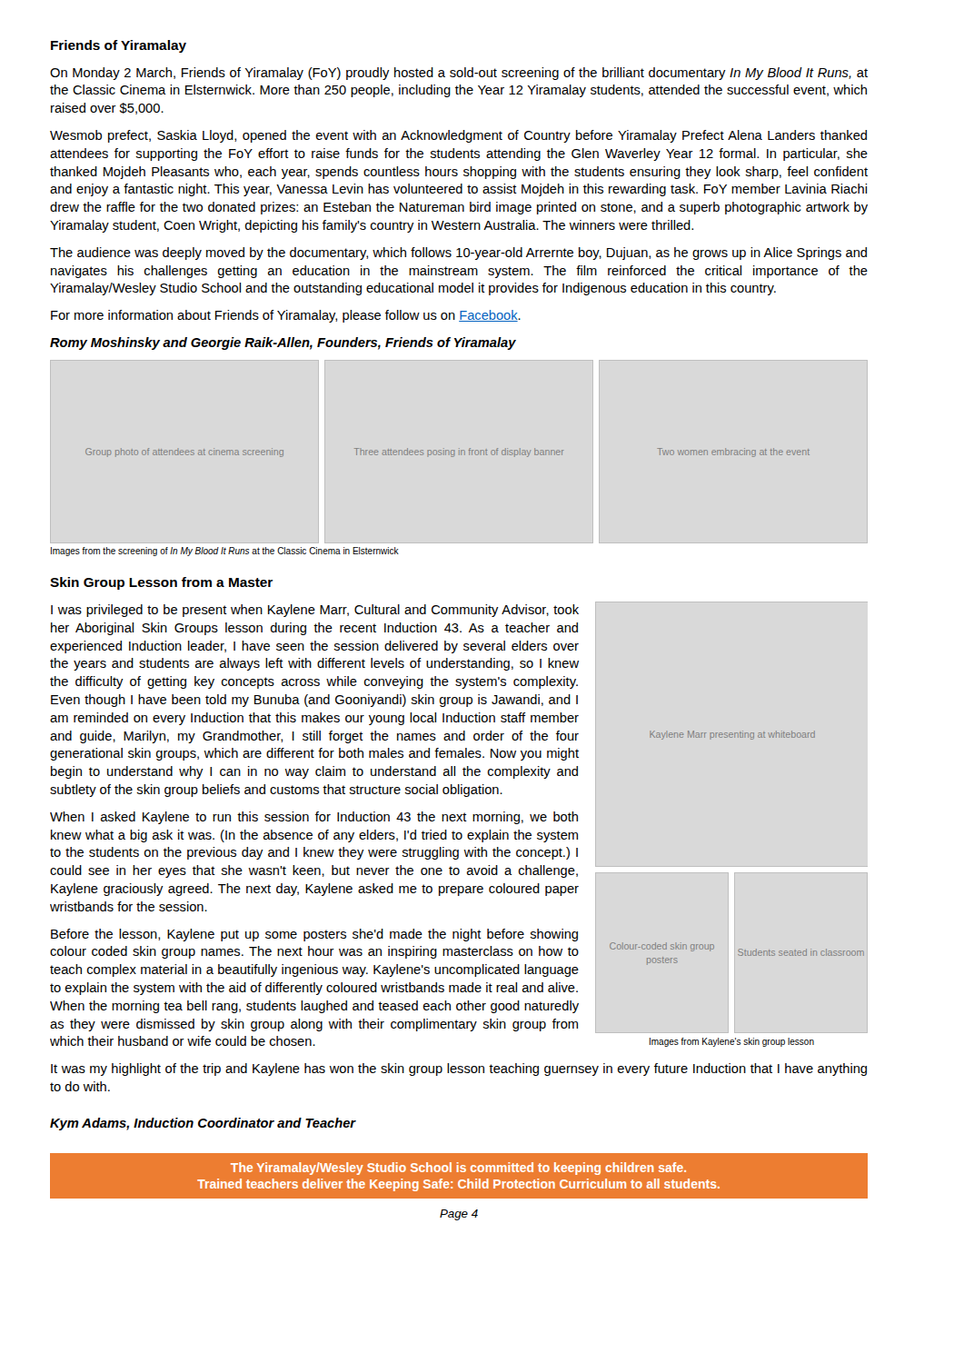Friends of Yiramalay
On Monday 2 March, Friends of Yiramalay (FoY) proudly hosted a sold-out screening of the brilliant documentary In My Blood It Runs, at the Classic Cinema in Elsternwick. More than 250 people, including the Year 12 Yiramalay students, attended the successful event, which raised over $5,000.
Wesmob prefect, Saskia Lloyd, opened the event with an Acknowledgment of Country before Yiramalay Prefect Alena Landers thanked attendees for supporting the FoY effort to raise funds for the students attending the Glen Waverley Year 12 formal. In particular, she thanked Mojdeh Pleasants who, each year, spends countless hours shopping with the students ensuring they look sharp, feel confident and enjoy a fantastic night. This year, Vanessa Levin has volunteered to assist Mojdeh in this rewarding task. FoY member Lavinia Riachi drew the raffle for the two donated prizes: an Esteban the Natureman bird image printed on stone, and a superb photographic artwork by Yiramalay student, Coen Wright, depicting his family's country in Western Australia. The winners were thrilled.
The audience was deeply moved by the documentary, which follows 10-year-old Arrernte boy, Dujuan, as he grows up in Alice Springs and navigates his challenges getting an education in the mainstream system. The film reinforced the critical importance of the Yiramalay/Wesley Studio School and the outstanding educational model it provides for Indigenous education in this country.
For more information about Friends of Yiramalay, please follow us on Facebook.
Romy Moshinsky and Georgie Raik-Allen, Founders, Friends of Yiramalay
Group photo of attendees at cinema screening
Three attendees posing in front of display banner
Two women embracing at the event
Images from the screening of In My Blood It Runs at the Classic Cinema in Elsternwick
Skin Group Lesson from a Master
Kaylene Marr presenting at whiteboard
Colour-coded skin group posters
Students seated in classroom
Images from Kaylene's skin group lesson
I was privileged to be present when Kaylene Marr, Cultural and Community Advisor, took her Aboriginal Skin Groups lesson during the recent Induction 43. As a teacher and experienced Induction leader, I have seen the session delivered by several elders over the years and students are always left with different levels of understanding, so I knew the difficulty of getting key concepts across while conveying the system's complexity. Even though I have been told my Bunuba (and Gooniyandi) skin group is Jawandi, and I am reminded on every Induction that this makes our young local Induction staff member and guide, Marilyn, my Grandmother, I still forget the names and order of the four generational skin groups, which are different for both males and females. Now you might begin to understand why I can in no way claim to understand all the complexity and subtlety of the skin group beliefs and customs that structure social obligation.
When I asked Kaylene to run this session for Induction 43 the next morning, we both knew what a big ask it was. (In the absence of any elders, I'd tried to explain the system to the students on the previous day and I knew they were struggling with the concept.) I could see in her eyes that she wasn't keen, but never the one to avoid a challenge, Kaylene graciously agreed. The next day, Kaylene asked me to prepare coloured paper wristbands for the session.
Before the lesson, Kaylene put up some posters she'd made the night before showing colour coded skin group names. The next hour was an inspiring masterclass on how to teach complex material in a beautifully ingenious way. Kaylene's uncomplicated language to explain the system with the aid of differently coloured wristbands made it real and alive. When the morning tea bell rang, students laughed and teased each other good naturedly as they were dismissed by skin group along with their complimentary skin group from which their husband or wife could be chosen.
It was my highlight of the trip and Kaylene has won the skin group lesson teaching guernsey in every future Induction that I have anything to do with.
Kym Adams, Induction Coordinator and Teacher
The Yiramalay/Wesley Studio School is committed to keeping children safe.
Trained teachers deliver the Keeping Safe: Child Protection Curriculum to all students.
Page 4